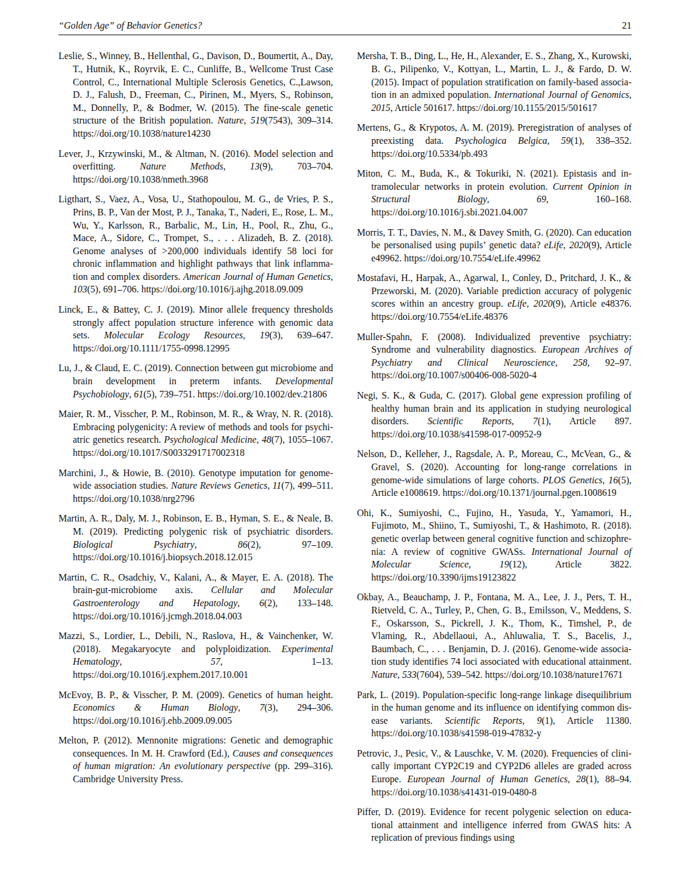“Golden Age” of Behavior Genetics? 21
Leslie, S., Winney, B., Hellenthal, G., Davison, D., Boumertit, A., Day, T., Hutnik, K., Royrvik, E. C., Cunliffe, B., Wellcome Trust Case Control, C., International Multiple Sclerosis Genetics, C.,Lawson, D. J., Falush, D., Freeman, C., Pirinen, M., Myers, S., Robinson, M., Donnelly, P., & Bodmer, W. (2015). The fine-scale genetic structure of the British population. Nature, 519(7543), 309–314. https://doi.org/10.1038/nature14230
Lever, J., Krzywinski, M., & Altman, N. (2016). Model selection and overfitting. Nature Methods, 13(9), 703–704. https://doi.org/10.1038/nmeth.3968
Ligthart, S., Vaez, A., Vosa, U., Stathopoulou, M. G., de Vries, P. S., Prins, B. P., Van der Most, P. J., Tanaka, T., Naderi, E., Rose, L. M., Wu, Y., Karlsson, R., Barbalic, M., Lin, H., Pool, R., Zhu, G., Mace, A., Sidore, C., Trompet, S., . . . Alizadeh, B. Z. (2018). Genome analyses of >200,000 individuals identify 58 loci for chronic inflammation and highlight pathways that link inflammation and complex disorders. American Journal of Human Genetics, 103(5), 691–706. https://doi.org/10.1016/j.ajhg.2018.09.009
Linck, E., & Battey, C. J. (2019). Minor allele frequency thresholds strongly affect population structure inference with genomic data sets. Molecular Ecology Resources, 19(3), 639–647. https://doi.org/10.1111/1755-0998.12995
Lu, J., & Claud, E. C. (2019). Connection between gut microbiome and brain development in preterm infants. Developmental Psychobiology, 61(5), 739–751. https://doi.org/10.1002/dev.21806
Maier, R. M., Visscher, P. M., Robinson, M. R., & Wray, N. R. (2018). Embracing polygenicity: A review of methods and tools for psychiatric genetics research. Psychological Medicine, 48(7), 1055–1067. https://doi.org/10.1017/S0033291717002318
Marchini, J., & Howie, B. (2010). Genotype imputation for genome-wide association studies. Nature Reviews Genetics, 11(7), 499–511. https://doi.org/10.1038/nrg2796
Martin, A. R., Daly, M. J., Robinson, E. B., Hyman, S. E., & Neale, B. M. (2019). Predicting polygenic risk of psychiatric disorders. Biological Psychiatry, 86(2), 97–109. https://doi.org/10.1016/j.biopsych.2018.12.015
Martin, C. R., Osadchiy, V., Kalani, A., & Mayer, E. A. (2018). The brain-gut-microbiome axis. Cellular and Molecular Gastroenterology and Hepatology, 6(2), 133–148. https://doi.org/10.1016/j.jcmgh.2018.04.003
Mazzi, S., Lordier, L., Debili, N., Raslova, H., & Vainchenker, W. (2018). Megakaryocyte and polyploidization. Experimental Hematology, 57, 1–13. https://doi.org/10.1016/j.exphem.2017.10.001
McEvoy, B. P., & Visscher, P. M. (2009). Genetics of human height. Economics & Human Biology, 7(3), 294–306. https://doi.org/10.1016/j.ehb.2009.09.005
Melton, P. (2012). Mennonite migrations: Genetic and demographic consequences. In M. H. Crawford (Ed.), Causes and consequences of human migration: An evolutionary perspective (pp. 299–316). Cambridge University Press.
Mersha, T. B., Ding, L., He, H., Alexander, E. S., Zhang, X., Kurowski, B. G., Pilipenko, V., Kottyan, L., Martin, L. J., & Fardo, D. W. (2015). Impact of population stratification on family-based association in an admixed population. International Journal of Genomics, 2015, Article 501617. https://doi.org/10.1155/2015/501617
Mertens, G., & Krypotos, A. M. (2019). Preregistration of analyses of preexisting data. Psychologica Belgica, 59(1), 338–352. https://doi.org/10.5334/pb.493
Miton, C. M., Buda, K., & Tokuriki, N. (2021). Epistasis and intramolecular networks in protein evolution. Current Opinion in Structural Biology, 69, 160–168. https://doi.org/10.1016/j.sbi.2021.04.007
Morris, T. T., Davies, N. M., & Davey Smith, G. (2020). Can education be personalised using pupils’ genetic data? eLife, 2020(9), Article e49962. https://doi.org/10.7554/eLife.49962
Mostafavi, H., Harpak, A., Agarwal, I., Conley, D., Pritchard, J. K., & Przeworski, M. (2020). Variable prediction accuracy of polygenic scores within an ancestry group. eLife, 2020(9), Article e48376. https://doi.org/10.7554/eLife.48376
Muller-Spahn, F. (2008). Individualized preventive psychiatry: Syndrome and vulnerability diagnostics. European Archives of Psychiatry and Clinical Neuroscience, 258, 92–97. https://doi.org/10.1007/s00406-008-5020-4
Negi, S. K., & Guda, C. (2017). Global gene expression profiling of healthy human brain and its application in studying neurological disorders. Scientific Reports, 7(1), Article 897. https://doi.org/10.1038/s41598-017-00952-9
Nelson, D., Kelleher, J., Ragsdale, A. P., Moreau, C., McVean, G., & Gravel, S. (2020). Accounting for long-range correlations in genome-wide simulations of large cohorts. PLOS Genetics, 16(5), Article e1008619. https://doi.org/10.1371/journal.pgen.1008619
Ohi, K., Sumiyoshi, C., Fujino, H., Yasuda, Y., Yamamori, H., Fujimoto, M., Shiino, T., Sumiyoshi, T., & Hashimoto, R. (2018). genetic overlap between general cognitive function and schizophrenia: A review of cognitive GWASs. International Journal of Molecular Science, 19(12), Article 3822. https://doi.org/10.3390/ijms19123822
Okbay, A., Beauchamp, J. P., Fontana, M. A., Lee, J. J., Pers, T. H., Rietveld, C. A., Turley, P., Chen, G. B., Emilsson, V., Meddens, S. F., Oskarsson, S., Pickrell, J. K., Thom, K., Timshel, P., de Vlaming, R., Abdellaoui, A., Ahluwalia, T. S., Bacelis, J., Baumbach, C., . . . Benjamin, D. J. (2016). Genome-wide association study identifies 74 loci associated with educational attainment. Nature, 533(7604), 539–542. https://doi.org/10.1038/nature17671
Park, L. (2019). Population-specific long-range linkage disequilibrium in the human genome and its influence on identifying common disease variants. Scientific Reports, 9(1), Article 11380. https://doi.org/10.1038/s41598-019-47832-y
Petrovic, J., Pesic, V., & Lauschke, V. M. (2020). Frequencies of clinically important CYP2C19 and CYP2D6 alleles are graded across Europe. European Journal of Human Genetics, 28(1), 88–94. https://doi.org/10.1038/s41431-019-0480-8
Piffer, D. (2019). Evidence for recent polygenic selection on educational attainment and intelligence inferred from GWAS hits: A replication of previous findings using